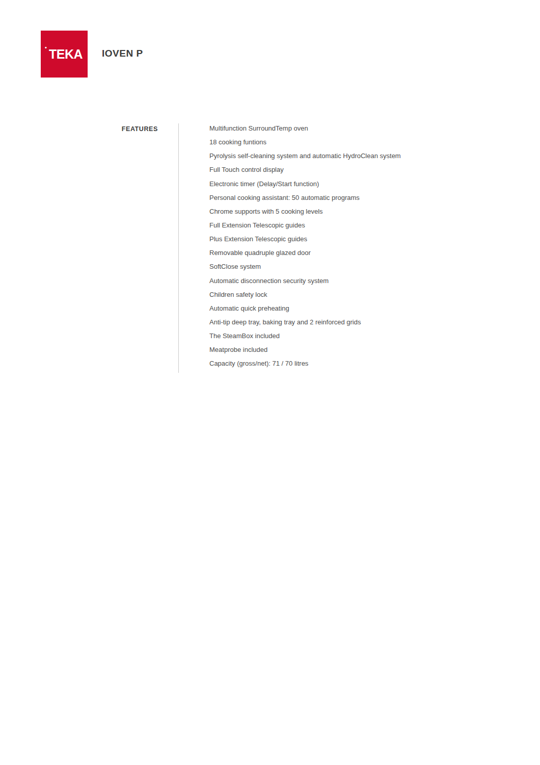TEKA
IOVEN P
FEATURES
Multifunction SurroundTemp oven
18 cooking funtions
Pyrolysis self-cleaning system and automatic HydroClean system
Full Touch control display
Electronic timer (Delay/Start function)
Personal cooking assistant: 50 automatic programs
Chrome supports with 5 cooking levels
Full Extension Telescopic guides
Plus Extension Telescopic guides
Removable quadruple glazed door
SoftClose system
Automatic disconnection security system
Children safety lock
Automatic quick preheating
Anti-tip deep tray, baking tray and 2 reinforced grids
The SteamBox included
Meatprobe included
Capacity (gross/net): 71 / 70 litres